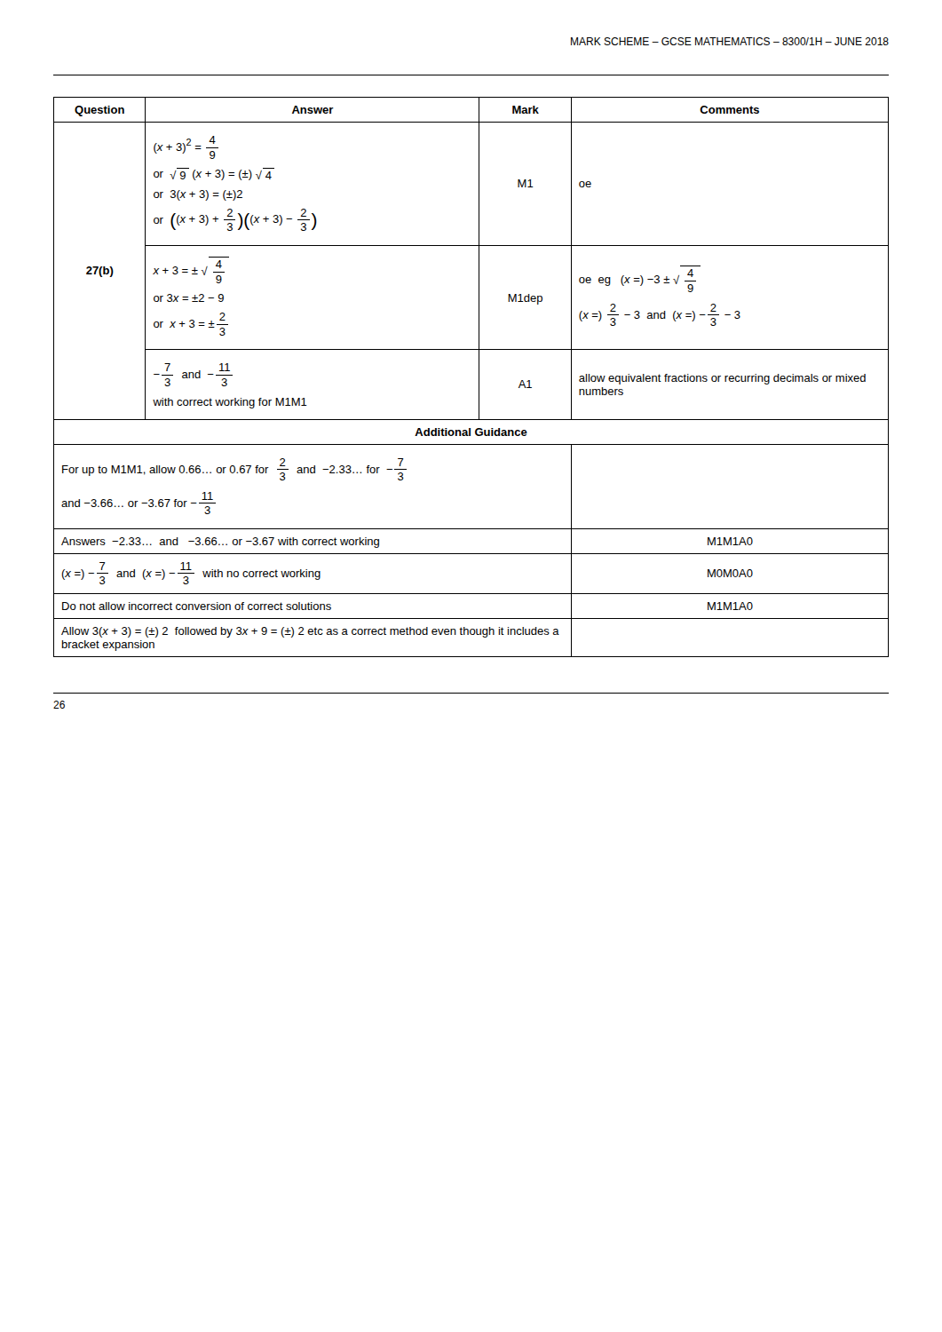MARK SCHEME – GCSE MATHEMATICS – 8300/1H – JUNE 2018
| Question | Answer | Mark | Comments |
| --- | --- | --- | --- |
| 27(b) | ( x + 3) 2 = 4 9 or √ 9 ( x + 3) = (±) √ 4 or 3( x + 3) = (±)2 or ( ( x + 3) + 2 3 ) ( ( x + 3) − 2 3 ) | M1 | oe |
| x + 3 = ± √ 4 9 or 3 x = ±2 − 9 or x + 3 = ± 2 3 | M1dep | oe eg ( x =) −3 ± √ 4 9 ( x =) 2 3 − 3 and ( x =) − 2 3 − 3 |
| − 7 3 and − 11 3 with correct working for M1M1 | A1 | allow equivalent fractions or recurring decimals or mixed numbers |
| Additional Guidance |
| For up to M1M1, allow 0.66… or 0.67 for 2 3 and −2.33… for − 7 3 and −3.66… or −3.67 for − 11 3 | |
| Answers −2.33… and −3.66… or −3.67 with correct working | M1M1A0 |
| ( x =) − 7 3 and ( x =) − 11 3 with no correct working | M0M0A0 |
| Do not allow incorrect conversion of correct solutions | M1M1A0 |
| Allow 3( x + 3) = (±) 2 followed by 3 x + 9 = (±) 2 etc as a correct method even though it includes a bracket expansion | |
26